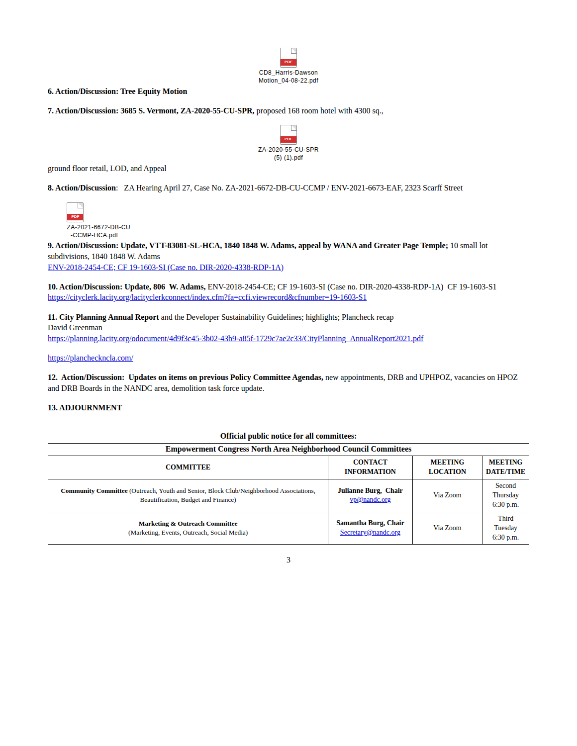CD8_Harris-Dawson
Motion_04-08-22.pdf
6. Action/Discussion: Tree Equity Motion
7. Action/Discussion: 3685 S. Vermont, ZA-2020-55-CU-SPR, proposed 168 room hotel with 4300 sq.,
ZA-2020-55-CU-SPR
(5) (1).pdf
ground floor retail, LOD, and Appeal
8. Action/Discussion: ZA Hearing April 27, Case No. ZA-2021-6672-DB-CU-CCMP / ENV-2021-6673-EAF, 2323 Scarff Street
ZA-2021-6672-DB-CU
-CCMP-HCA.pdf
9. Action/Discussion: Update, VTT-83081-SL-HCA, 1840 1848 W. Adams, appeal by WANA and Greater Page Temple; 10 small lot subdivisions, 1840 1848 W. Adams
ENV-2018-2454-CE; CF 19-1603-SI (Case no. DIR-2020-4338-RDP-1A)
10. Action/Discussion: Update, 806 W. Adams, ENV-2018-2454-CE; CF 19-1603-SI (Case no. DIR-2020-4338-RDP-1A) CF 19-1603-S1
https://cityclerk.lacity.org/lacityclerkconnect/index.cfm?fa=ccfi.viewrecord&cfnumber=19-1603-S1
11. City Planning Annual Report and the Developer Sustainability Guidelines; highlights; Plancheck recap
David Greenman
https://planning.lacity.org/odocument/4d9f3c45-3b02-43b9-a85f-1729c7ae2c33/CityPlanning_AnnualReport2021.pdf
https://plancheckncla.com/
12. Action/Discussion: Updates on items on previous Policy Committee Agendas, new appointments, DRB and UPHPOZ, vacancies on HPOZ and DRB Boards in the NANDC area, demolition task force update.
13. ADJOURNMENT
Official public notice for all committees:
Empowerment Congress North Area Neighborhood Council Committees
| COMMITTEE | CONTACT INFORMATION | MEETING LOCATION | MEETING DATE/TIME |
| --- | --- | --- | --- |
| Community Committee (Outreach, Youth and Senior, Block Club/Neighborhood Associations, Beautification, Budget and Finance) | Julianne Burg, Chair vp@nandc.org | Via Zoom | Second Thursday 6:30 p.m. |
| Marketing & Outreach Committee (Marketing, Events, Outreach, Social Media) | Samantha Burg, Chair Secretary@nandc.org | Via Zoom | Third Tuesday 6:30 p.m. |
3